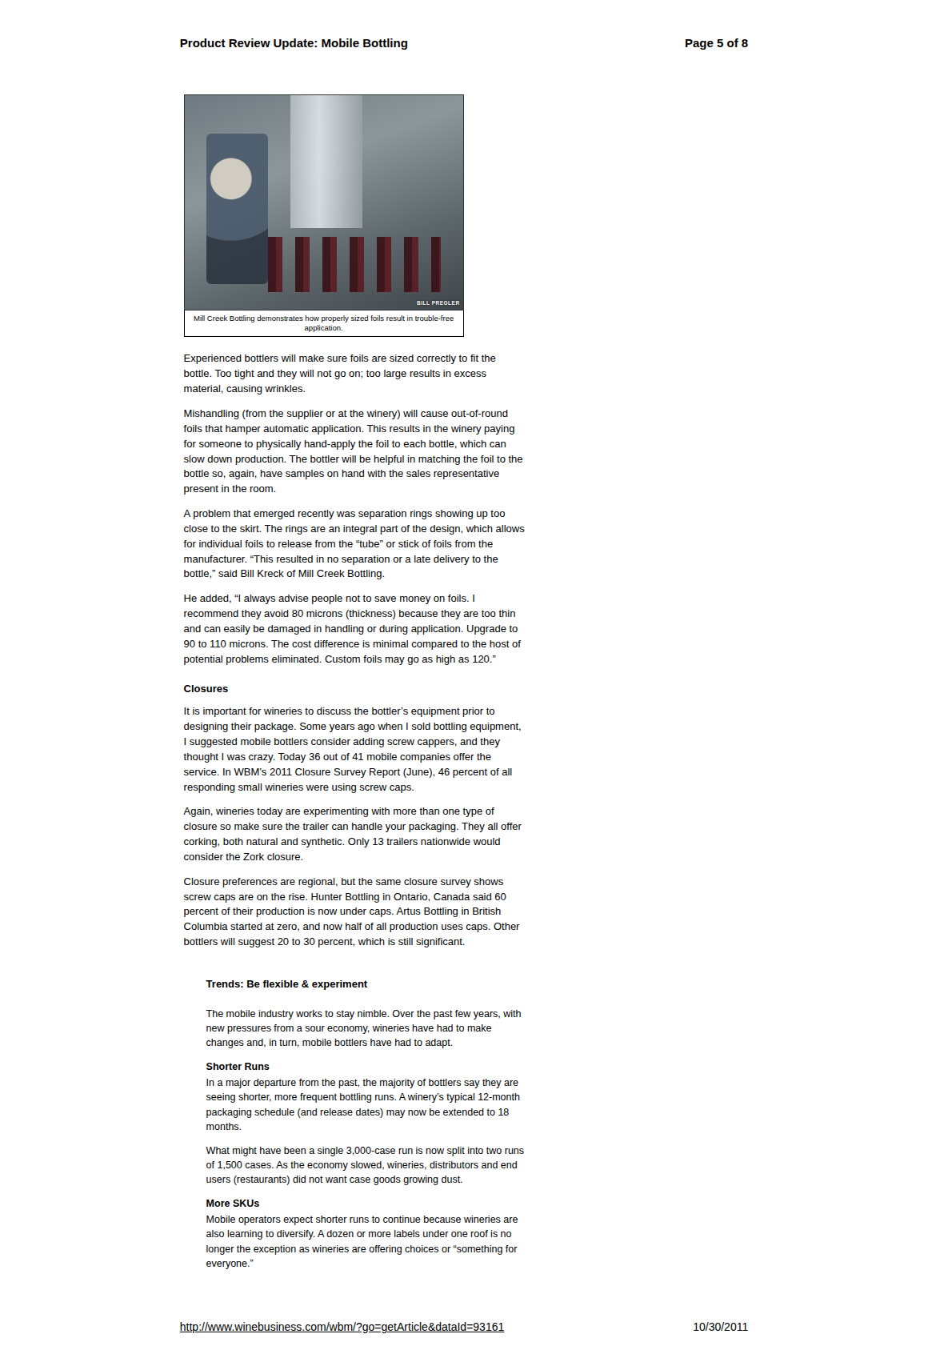Product Review Update: Mobile Bottling Page 5 of 8
BILL PREGLER
Mill Creek Bottling demonstrates how properly sized foils result in trouble-free application.
Experienced bottlers will make sure foils are sized correctly to fit the bottle. Too tight and they will not go on; too large results in excess material, causing wrinkles.
Mishandling (from the supplier or at the winery) will cause out-of-round foils that hamper automatic application. This results in the winery paying for someone to physically hand-apply the foil to each bottle, which can slow down production. The bottler will be helpful in matching the foil to the bottle so, again, have samples on hand with the sales representative present in the room.
A problem that emerged recently was separation rings showing up too close to the skirt. The rings are an integral part of the design, which allows for individual foils to release from the “tube” or stick of foils from the manufacturer. “This resulted in no separation or a late delivery to the bottle,” said Bill Kreck of Mill Creek Bottling.
He added, “I always advise people not to save money on foils. I recommend they avoid 80 microns (thickness) because they are too thin and can easily be damaged in handling or during application. Upgrade to 90 to 110 microns. The cost difference is minimal compared to the host of potential problems eliminated. Custom foils may go as high as 120.”
Closures
It is important for wineries to discuss the bottler’s equipment prior to designing their package. Some years ago when I sold bottling equipment, I suggested mobile bottlers consider adding screw cappers, and they thought I was crazy. Today 36 out of 41 mobile companies offer the service. In WBM’s 2011 Closure Survey Report (June), 46 percent of all responding small wineries were using screw caps.
Again, wineries today are experimenting with more than one type of closure so make sure the trailer can handle your packaging. They all offer corking, both natural and synthetic. Only 13 trailers nationwide would consider the Zork closure.
Closure preferences are regional, but the same closure survey shows screw caps are on the rise. Hunter Bottling in Ontario, Canada said 60 percent of their production is now under caps. Artus Bottling in British Columbia started at zero, and now half of all production uses caps. Other bottlers will suggest 20 to 30 percent, which is still significant.
Trends: Be flexible & experiment
The mobile industry works to stay nimble. Over the past few years, with new pressures from a sour economy, wineries have had to make changes and, in turn, mobile bottlers have had to adapt.
Shorter Runs
In a major departure from the past, the majority of bottlers say they are seeing shorter, more frequent bottling runs. A winery’s typical 12-month packaging schedule (and release dates) may now be extended to 18 months.
What might have been a single 3,000-case run is now split into two runs of 1,500 cases. As the economy slowed, wineries, distributors and end users (restaurants) did not want case goods growing dust.
More SKUs
Mobile operators expect shorter runs to continue because wineries are also learning to diversify. A dozen or more labels under one roof is no longer the exception as wineries are offering choices or “something for everyone.”
http://www.winebusiness.com/wbm/?go=getArticle&dataId=93161 10/30/2011